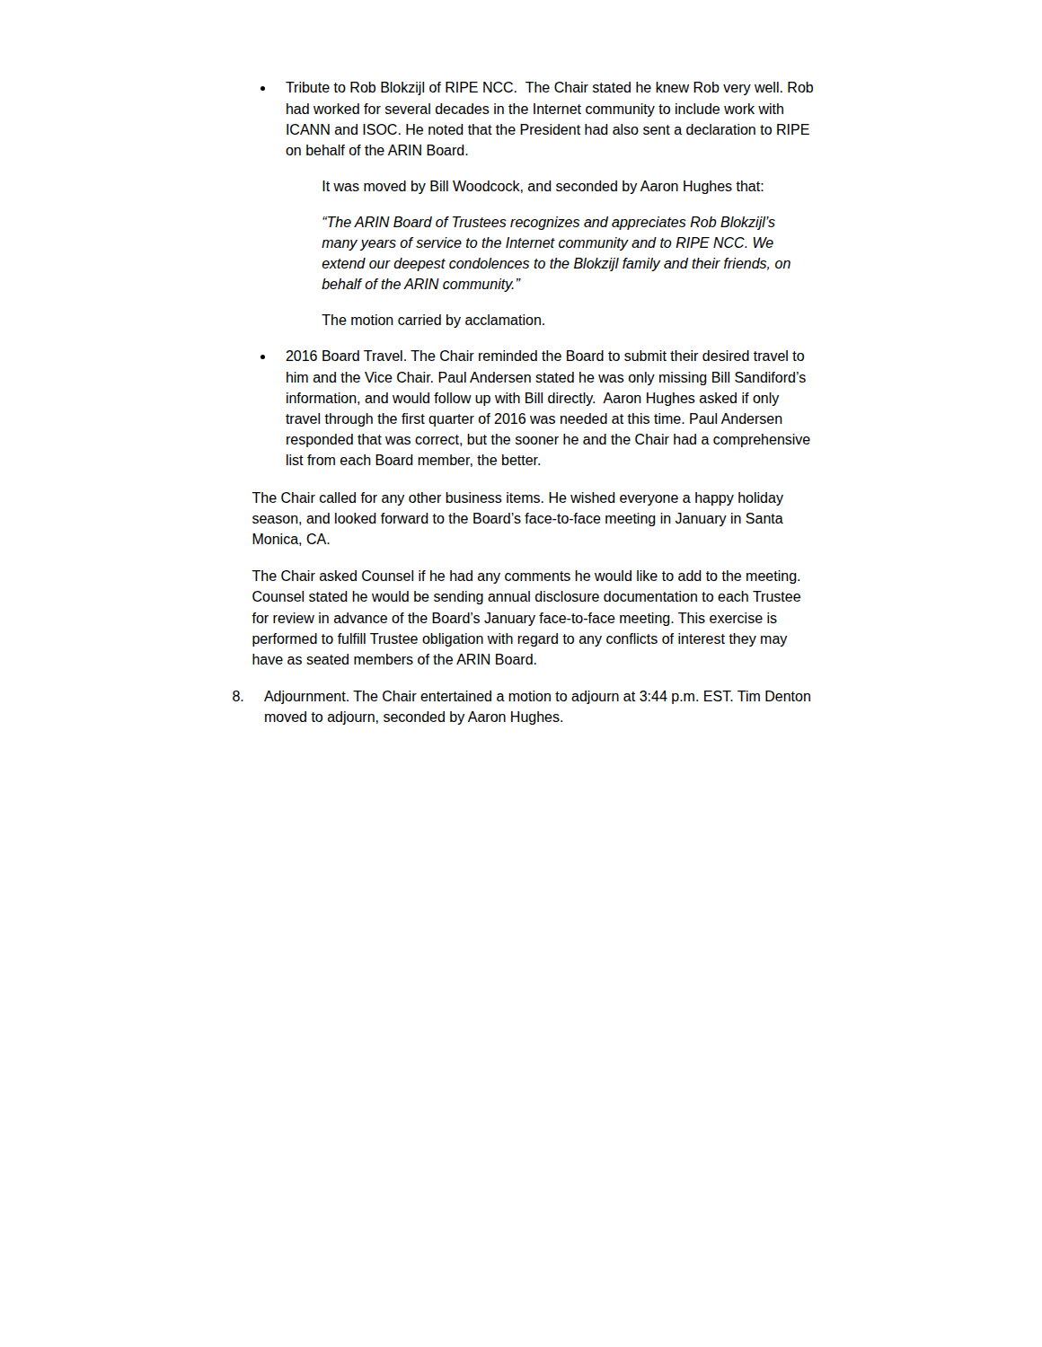Tribute to Rob Blokzijl of RIPE NCC. The Chair stated he knew Rob very well. Rob had worked for several decades in the Internet community to include work with ICANN and ISOC. He noted that the President had also sent a declaration to RIPE on behalf of the ARIN Board.
It was moved by Bill Woodcock, and seconded by Aaron Hughes that:
“The ARIN Board of Trustees recognizes and appreciates Rob Blokzijl’s many years of service to the Internet community and to RIPE NCC. We extend our deepest condolences to the Blokzijl family and their friends, on behalf of the ARIN community.”
The motion carried by acclamation.
2016 Board Travel. The Chair reminded the Board to submit their desired travel to him and the Vice Chair. Paul Andersen stated he was only missing Bill Sandiford’s information, and would follow up with Bill directly. Aaron Hughes asked if only travel through the first quarter of 2016 was needed at this time. Paul Andersen responded that was correct, but the sooner he and the Chair had a comprehensive list from each Board member, the better.
The Chair called for any other business items. He wished everyone a happy holiday season, and looked forward to the Board’s face-to-face meeting in January in Santa Monica, CA.
The Chair asked Counsel if he had any comments he would like to add to the meeting. Counsel stated he would be sending annual disclosure documentation to each Trustee for review in advance of the Board’s January face-to-face meeting. This exercise is performed to fulfill Trustee obligation with regard to any conflicts of interest they may have as seated members of the ARIN Board.
Adjournment. The Chair entertained a motion to adjourn at 3:44 p.m. EST. Tim Denton moved to adjourn, seconded by Aaron Hughes.